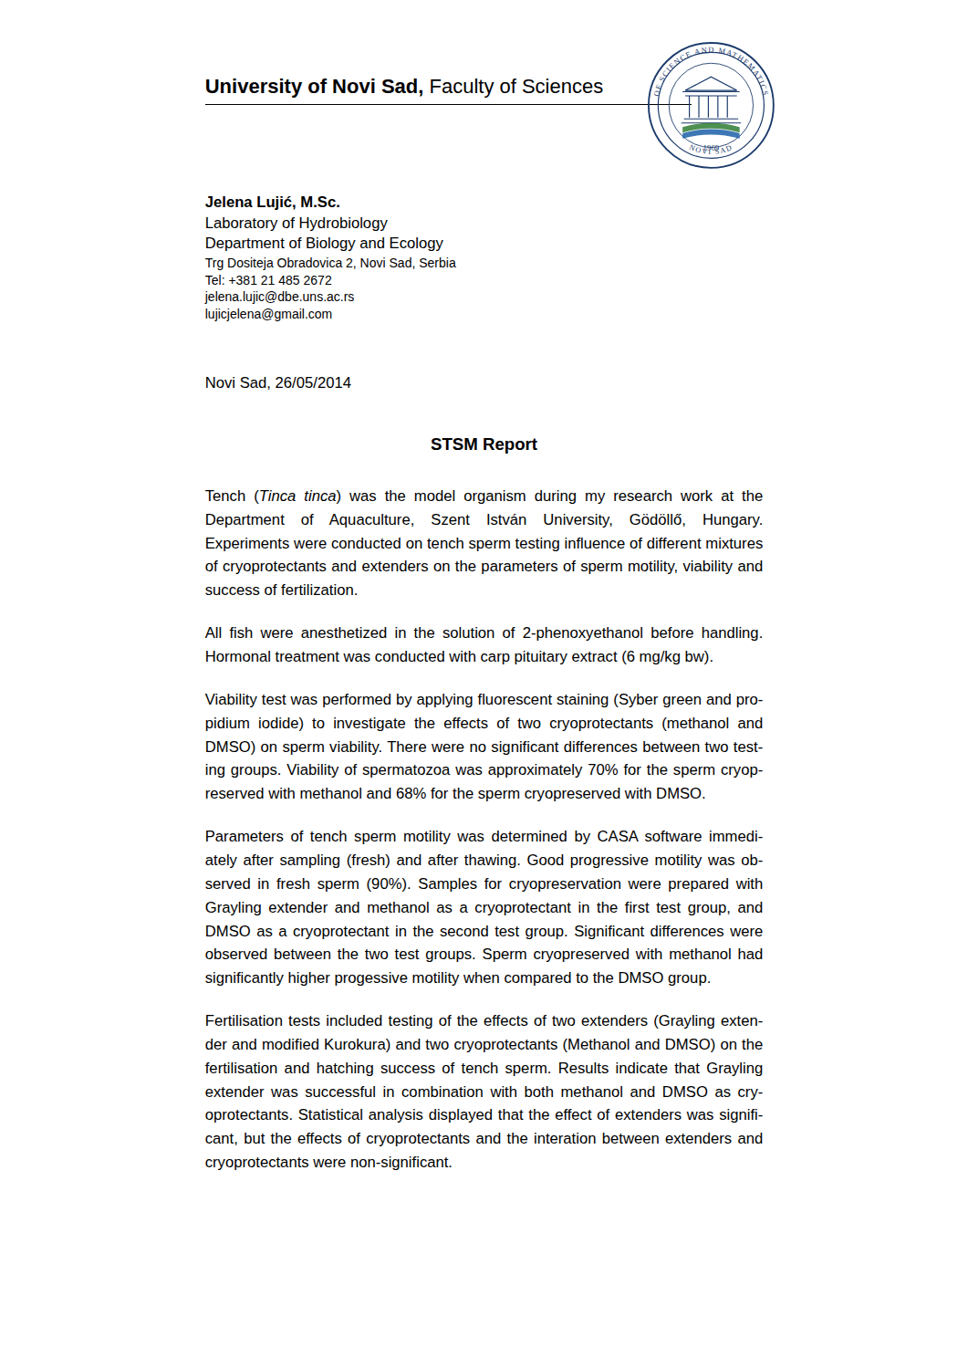OF SCIENCE AND MATHEMATICS NOVI SAD 1969
University of Novi Sad, Faculty of Sciences
Jelena Lujić, M.Sc.
Laboratory of Hydrobiology
Department of Biology and Ecology
Trg Dositeja Obradovica 2, Novi Sad, Serbia
Tel: +381 21 485 2672
jelena.lujic@dbe.uns.ac.rs
lujicjelena@gmail.com
Novi Sad, 26/05/2014
STSM Report
Tench (Tinca tinca) was the model organism during my research work at the Department of Aquaculture, Szent István University, Gödöllő, Hungary. Experiments were conducted on tench sperm testing influence of different mixtures of cryoprotectants and extenders on the parameters of sperm motility, viability and success of fertilization.
All fish were anesthetized in the solution of 2-phenoxyethanol before handling. Hormonal treatment was conducted with carp pituitary extract (6 mg/kg bw).
Viability test was performed by applying fluorescent staining (Syber green and propidium iodide) to investigate the effects of two cryoprotectants (methanol and DMSO) on sperm viability. There were no significant differences between two testing groups. Viability of spermatozoa was approximately 70% for the sperm cryopreserved with methanol and 68% for the sperm cryopreserved with DMSO.
Parameters of tench sperm motility was determined by CASA software immediately after sampling (fresh) and after thawing. Good progressive motility was observed in fresh sperm (90%). Samples for cryopreservation were prepared with Grayling extender and methanol as a cryoprotectant in the first test group, and DMSO as a cryoprotectant in the second test group. Significant differences were observed between the two test groups. Sperm cryopreserved with methanol had significantly higher progessive motility when compared to the DMSO group.
Fertilisation tests included testing of the effects of two extenders (Grayling extender and modified Kurokura) and two cryoprotectants (Methanol and DMSO) on the fertilisation and hatching success of tench sperm. Results indicate that Grayling extender was successful in combination with both methanol and DMSO as cryoprotectants. Statistical analysis displayed that the effect of extenders was significant, but the effects of cryoprotectants and the interation between extenders and cryoprotectants were non-significant.